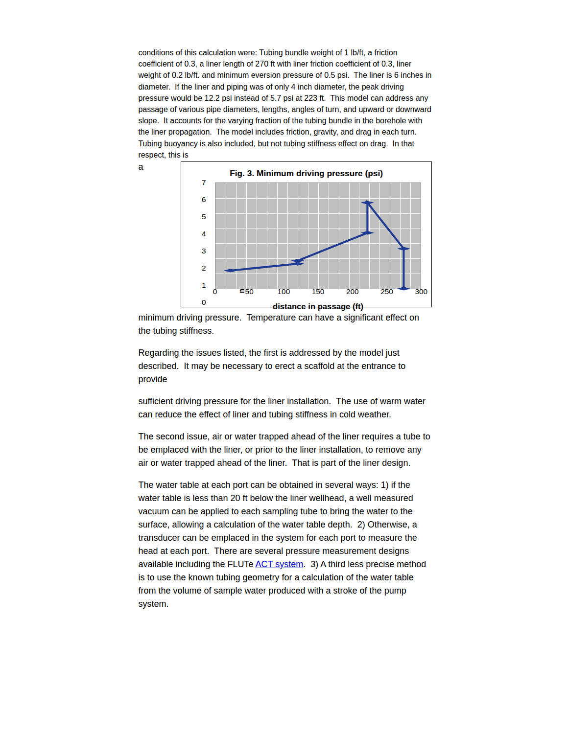conditions of this calculation were: Tubing bundle weight of 1 lb/ft, a friction coefficient of 0.3, a liner length of 270 ft with liner friction coefficient of 0.3, liner weight of 0.2 lb/ft. and minimum eversion pressure of 0.5 psi. The liner is 6 inches in diameter. If the liner and piping was of only 4 inch diameter, the peak driving pressure would be 12.2 psi instead of 5.7 psi at 223 ft. This model can address any passage of various pipe diameters, lengths, angles of turn, and upward or downward slope. It accounts for the varying fraction of the tubing bundle in the borehole with the liner propagation. The model includes friction, gravity, and drag in each turn. Tubing buoyancy is also included, but not tubing stiffness effect on drag. In that respect, this is
Fig. 3. Minimum driving pressure (psi)
min. driving pressure (psi)
7
6
5
4
3
2
1
0
0
50
100
150
200
250
300
distance in passage (ft)
a minimum driving pressure. Temperature can have a significant effect on the tubing stiffness.
Regarding the issues listed, the first is addressed by the model just described. It may be necessary to erect a scaffold at the entrance to provide
sufficient driving pressure for the liner installation. The use of warm water can reduce the effect of liner and tubing stiffness in cold weather.
The second issue, air or water trapped ahead of the liner requires a tube to be emplaced with the liner, or prior to the liner installation, to remove any air or water trapped ahead of the liner. That is part of the liner design.
The water table at each port can be obtained in several ways: 1) if the water table is less than 20 ft below the liner wellhead, a well measured vacuum can be applied to each sampling tube to bring the water to the surface, allowing a calculation of the water table depth. 2) Otherwise, a transducer can be emplaced in the system for each port to measure the head at each port. There are several pressure measurement designs available including the FLUTe ACT system. 3) A third less precise method is to use the known tubing geometry for a calculation of the water table from the volume of sample water produced with a stroke of the pump system.